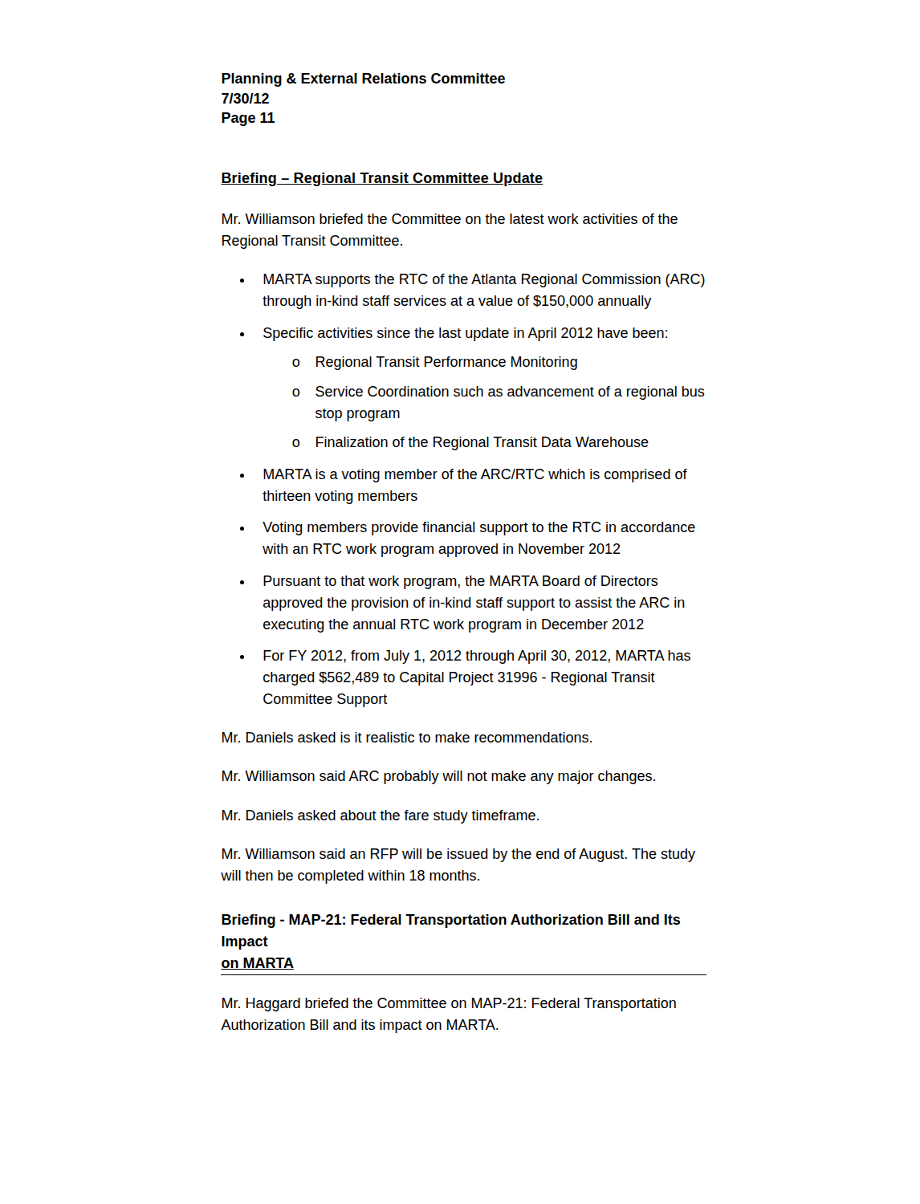Planning & External Relations Committee
7/30/12
Page 11
Briefing – Regional Transit Committee Update
Mr. Williamson briefed the Committee on the latest work activities of the Regional Transit Committee.
MARTA supports the RTC of the Atlanta Regional Commission (ARC) through in-kind staff services at a value of $150,000 annually
Specific activities since the last update in April 2012 have been:
Regional Transit Performance Monitoring
Service Coordination such as advancement of a regional bus stop program
Finalization of the Regional Transit Data Warehouse
MARTA is a voting member of the ARC/RTC which is comprised of thirteen voting members
Voting members provide financial support to the RTC in accordance with an RTC work program approved in November 2012
Pursuant to that work program, the MARTA Board of Directors approved the provision of in-kind staff support to assist the ARC in executing the annual RTC work program in December 2012
For FY 2012, from July 1, 2012 through April 30, 2012, MARTA has charged $562,489 to Capital Project 31996 - Regional Transit Committee Support
Mr. Daniels asked is it realistic to make recommendations.
Mr. Williamson said ARC probably will not make any major changes.
Mr. Daniels asked about the fare study timeframe.
Mr. Williamson said an RFP will be issued by the end of August. The study will then be completed within 18 months.
Briefing - MAP-21: Federal Transportation Authorization Bill and Its Impact
on MARTA
Mr. Haggard briefed the Committee on MAP-21: Federal Transportation Authorization Bill and its impact on MARTA.